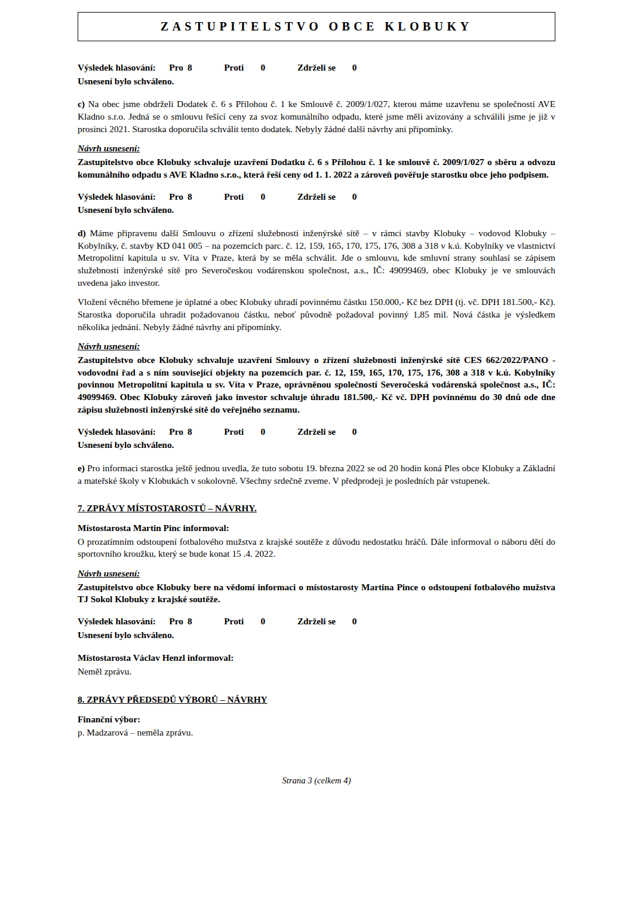ZASTUPITELSTVO OBCE KLOBUKY
Výsledek hlasování: Pro 8 Proti 0 Zdrželi se 0
Usnesení bylo schváleno.
c) Na obec jsme obdrželi Dodatek č. 6 s Přílohou č. 1 ke Smlouvě č. 2009/1/027, kterou máme uzavřenu se společností AVE Kladno s.r.o. Jedná se o smlouvu řešící ceny za svoz komunálního odpadu, které jsme měli avizovány a schválili jsme je již v prosinci 2021. Starostka doporučila schválit tento dodatek. Nebyly žádné další návrhy ani připomínky.
Návrh usnesení:
Zastupitelstvo obce Klobuky schvaluje uzavření Dodatku č. 6 s Přílohou č. 1 ke smlouvě č. 2009/1/027 o sběru a odvozu komunálního odpadu s AVE Kladno s.r.o., která řeší ceny od 1. 1. 2022 a zároveň pověřuje starostku obce jeho podpisem.
Výsledek hlasování: Pro 8 Proti 0 Zdrželi se 0
Usnesení bylo schváleno.
d) Máme připravenu další Smlouvu o zřízení služebnosti inženýrské sítě – v rámci stavby Klobuky – vodovod Klobuky – Kobylníky, č. stavby KD 041 005 – na pozemcích parc. č. 12, 159, 165, 170, 175, 176, 308 a 318 v k.ú. Kobylníky ve vlastnictví Metropolitní kapitula u sv. Víta v Praze, která by se měla schválit. Jde o smlouvu, kde smluvní strany souhlasí se zápisem služebnosti inženýrské sítě pro Severočeskou vodárenskou společnost, a.s., IČ: 49099469, obec Klobuky je ve smlouvách uvedena jako investor.
Vložení věcného břemene je úplatné a obec Klobuky uhradí povinnému částku 150.000,- Kč bez DPH (tj. vč. DPH 181.500,- Kč). Starostka doporučila uhradit požadovanou částku, neboť původně požadoval povinný 1,85 mil. Nová částka je výsledkem několika jednání. Nebyly žádné návrhy ani připomínky.
Návrh usnesení:
Zastupitelstvo obce Klobuky schvaluje uzavření Smlouvy o zřízení služebnosti inženýrské sítě CES 662/2022/PANO - vodovodní řad a s ním související objekty na pozemcích par. č. 12, 159, 165, 170, 175, 176, 308 a 318 v k.ú. Kobylníky povinnou Metropolitní kapitula u sv. Víta v Praze, oprávněnou společností Severočeská vodárenská společnost a.s., IČ: 49099469. Obec Klobuky zároveň jako investor schvaluje úhradu 181.500,- Kč vč. DPH povinnému do 30 dnů ode dne zápisu služebnosti inženýrské sítě do veřejného seznamu.
Výsledek hlasování: Pro 8 Proti 0 Zdrželi se 0
Usnesení bylo schváleno.
e) Pro informaci starostka ještě jednou uvedla, že tuto sobotu 19. března 2022 se od 20 hodin koná Ples obce Klobuky a Základní a mateřské školy v Klobukách v sokolovně. Všechny srdečně zveme. V předprodeji je posledních pár vstupenek.
7. ZPRÁVY MÍSTOSTAROSTŮ – NÁVRHY.
Místostarosta Martin Pinc informoval:
O prozatímním odstoupení fotbalového mužstva z krajské soutěže z důvodu nedostatku hráčů. Dále informoval o náboru dětí do sportovního kroužku, který se bude konat 15 .4. 2022.
Návrh usnesení:
Zastupitelstvo obce Klobuky bere na vědomí informaci o místostarosty Martina Pince o odstoupení fotbalového mužstva TJ Sokol Klobuky z krajské soutěže.
Výsledek hlasování: Pro 8 Proti 0 Zdrželi se 0
Usnesení bylo schváleno.
Místostarosta Václav Henzl informoval:
Neměl zprávu.
8. ZPRÁVY PŘEDSEDŮ VÝBORŮ – NÁVRHY
Finanční výbor:
p. Madzarová – neměla zprávu.
Strana 3 (celkem 4)